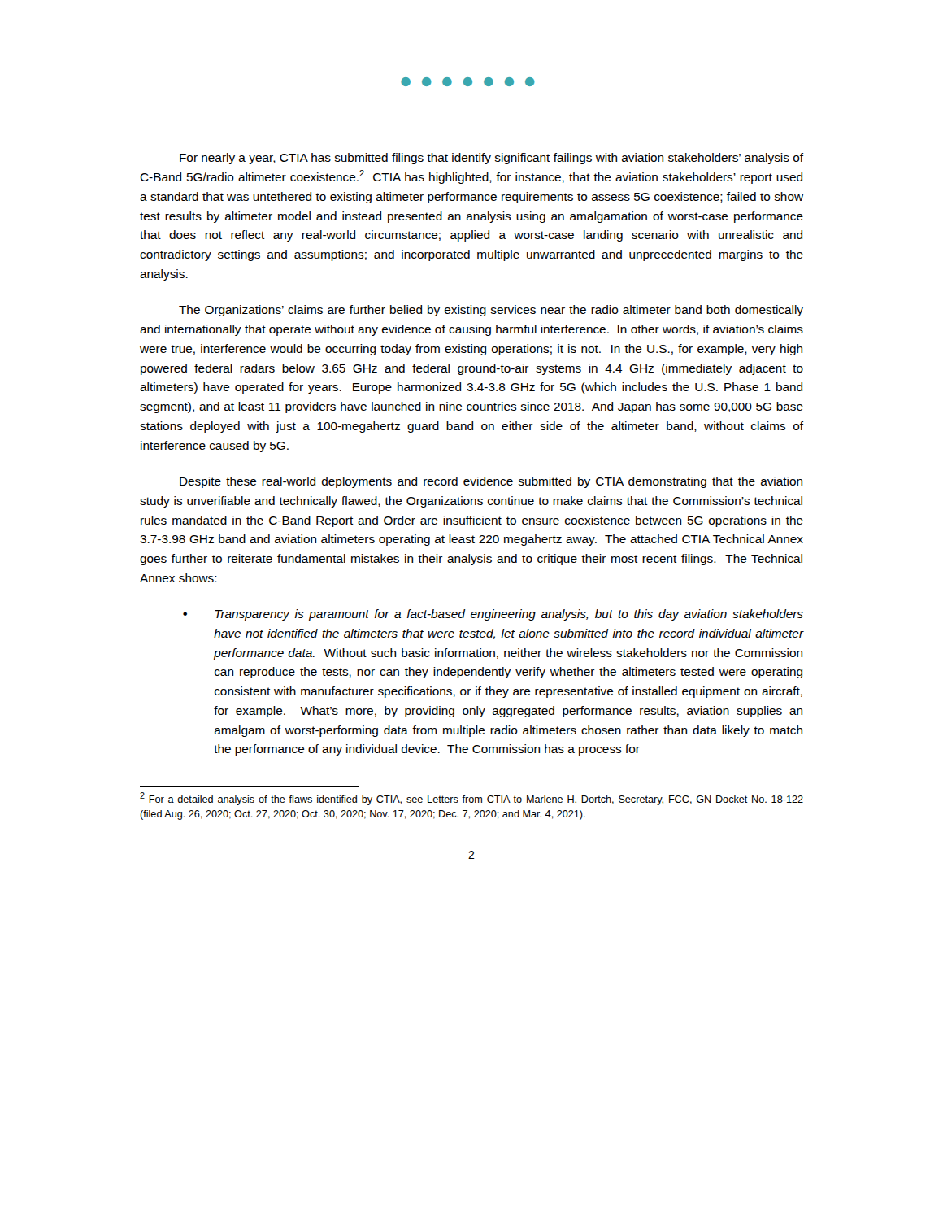●●●●●●●
For nearly a year, CTIA has submitted filings that identify significant failings with aviation stakeholders’ analysis of C-Band 5G/radio altimeter coexistence.2 CTIA has highlighted, for instance, that the aviation stakeholders’ report used a standard that was untethered to existing altimeter performance requirements to assess 5G coexistence; failed to show test results by altimeter model and instead presented an analysis using an amalgamation of worst-case performance that does not reflect any real-world circumstance; applied a worst-case landing scenario with unrealistic and contradictory settings and assumptions; and incorporated multiple unwarranted and unprecedented margins to the analysis.
The Organizations’ claims are further belied by existing services near the radio altimeter band both domestically and internationally that operate without any evidence of causing harmful interference. In other words, if aviation’s claims were true, interference would be occurring today from existing operations; it is not. In the U.S., for example, very high powered federal radars below 3.65 GHz and federal ground-to-air systems in 4.4 GHz (immediately adjacent to altimeters) have operated for years. Europe harmonized 3.4-3.8 GHz for 5G (which includes the U.S. Phase 1 band segment), and at least 11 providers have launched in nine countries since 2018. And Japan has some 90,000 5G base stations deployed with just a 100-megahertz guard band on either side of the altimeter band, without claims of interference caused by 5G.
Despite these real-world deployments and record evidence submitted by CTIA demonstrating that the aviation study is unverifiable and technically flawed, the Organizations continue to make claims that the Commission’s technical rules mandated in the C-Band Report and Order are insufficient to ensure coexistence between 5G operations in the 3.7-3.98 GHz band and aviation altimeters operating at least 220 megahertz away. The attached CTIA Technical Annex goes further to reiterate fundamental mistakes in their analysis and to critique their most recent filings. The Technical Annex shows:
Transparency is paramount for a fact-based engineering analysis, but to this day aviation stakeholders have not identified the altimeters that were tested, let alone submitted into the record individual altimeter performance data. Without such basic information, neither the wireless stakeholders nor the Commission can reproduce the tests, nor can they independently verify whether the altimeters tested were operating consistent with manufacturer specifications, or if they are representative of installed equipment on aircraft, for example. What’s more, by providing only aggregated performance results, aviation supplies an amalgam of worst-performing data from multiple radio altimeters chosen rather than data likely to match the performance of any individual device. The Commission has a process for
2 For a detailed analysis of the flaws identified by CTIA, see Letters from CTIA to Marlene H. Dortch, Secretary, FCC, GN Docket No. 18-122 (filed Aug. 26, 2020; Oct. 27, 2020; Oct. 30, 2020; Nov. 17, 2020; Dec. 7, 2020; and Mar. 4, 2021).
2